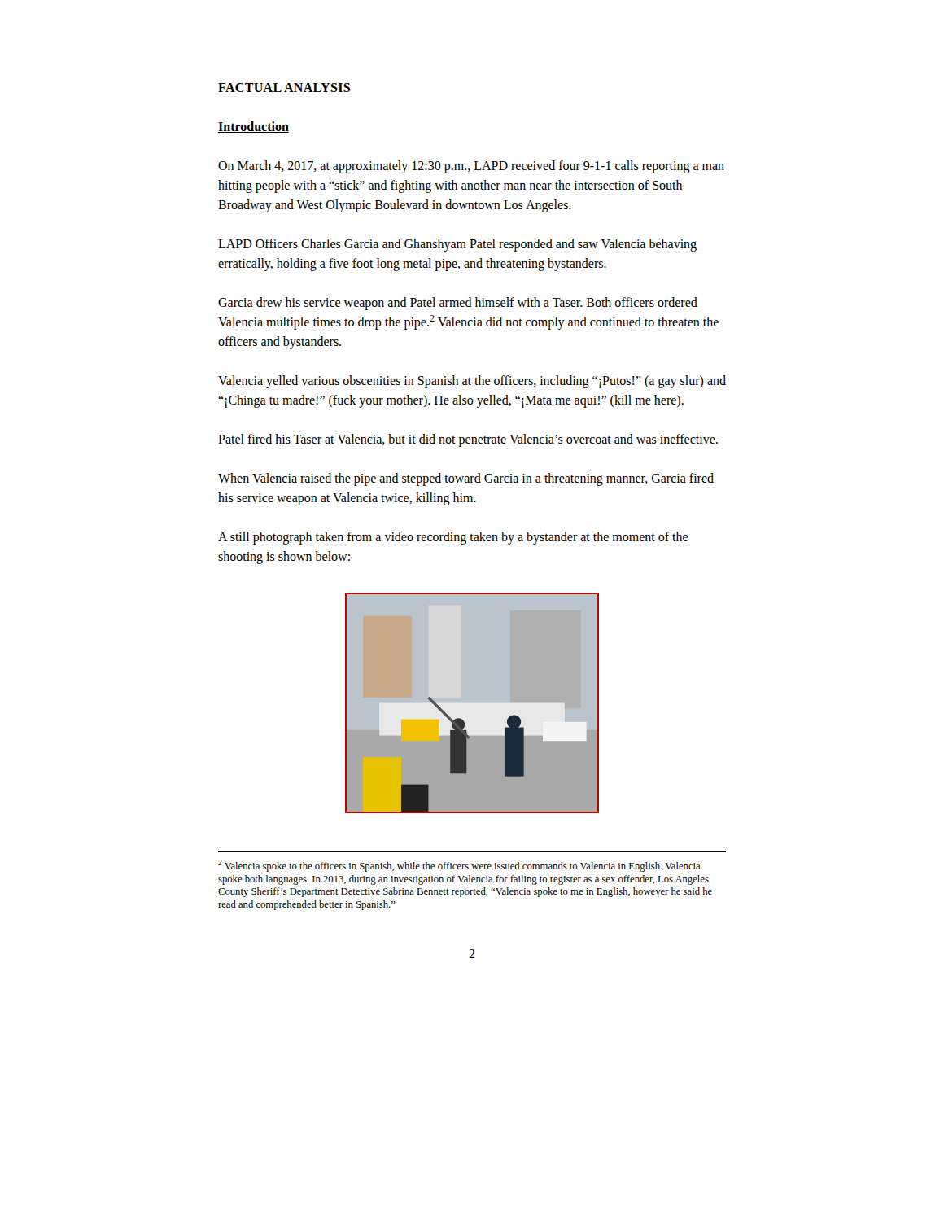FACTUAL ANALYSIS
Introduction
On March 4, 2017, at approximately 12:30 p.m., LAPD received four 9-1-1 calls reporting a man hitting people with a “stick” and fighting with another man near the intersection of South Broadway and West Olympic Boulevard in downtown Los Angeles.
LAPD Officers Charles Garcia and Ghanshyam Patel responded and saw Valencia behaving erratically, holding a five foot long metal pipe, and threatening bystanders.
Garcia drew his service weapon and Patel armed himself with a Taser. Both officers ordered Valencia multiple times to drop the pipe.2 Valencia did not comply and continued to threaten the officers and bystanders.
Valencia yelled various obscenities in Spanish at the officers, including “¡Putos!” (a gay slur) and “¡Chinga tu madre!” (fuck your mother). He also yelled, “¡Mata me aqui!” (kill me here).
Patel fired his Taser at Valencia, but it did not penetrate Valencia’s overcoat and was ineffective.
When Valencia raised the pipe and stepped toward Garcia in a threatening manner, Garcia fired his service weapon at Valencia twice, killing him.
A still photograph taken from a video recording taken by a bystander at the moment of the shooting is shown below:
2 Valencia spoke to the officers in Spanish, while the officers were issued commands to Valencia in English. Valencia spoke both languages. In 2013, during an investigation of Valencia for failing to register as a sex offender, Los Angeles County Sheriff’s Department Detective Sabrina Bennett reported, “Valencia spoke to me in English, however he said he read and comprehended better in Spanish.”
2